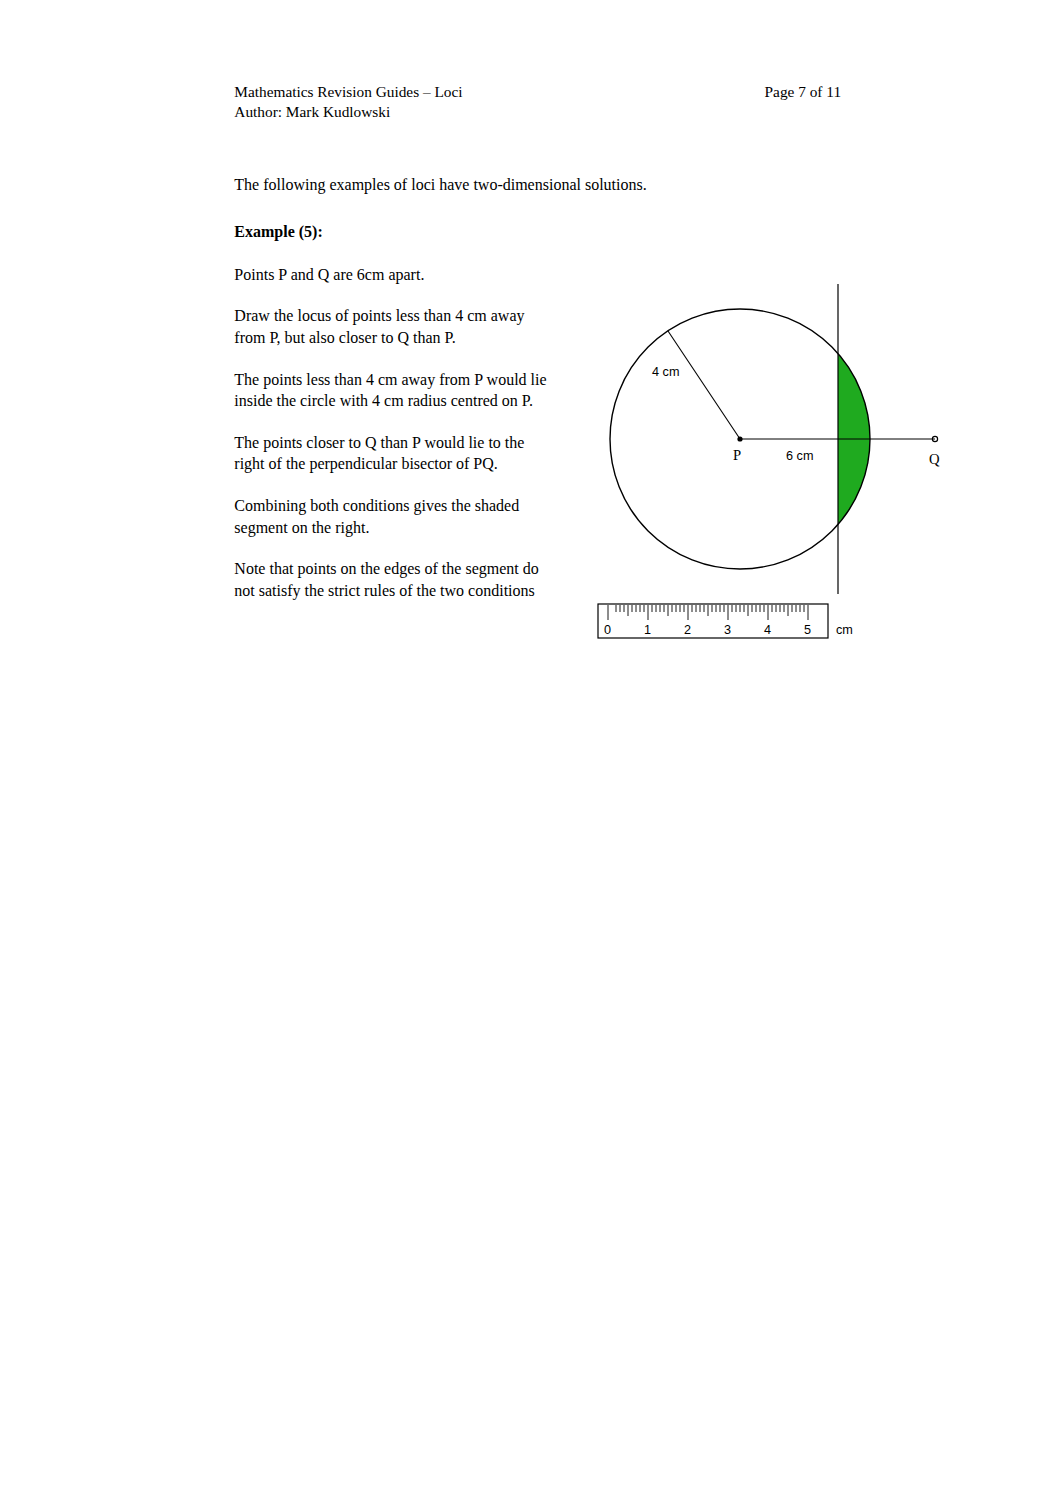Mathematics Revision Guides – Loci
Author: Mark Kudlowski
Page 7 of 11
The following examples of loci have two-dimensional solutions.
Example (5):
Points P and Q are 6cm apart.
Draw the locus of points less than 4 cm away from P, but also closer to Q than P.
The points less than 4 cm away from P would lie inside the circle with 4 cm radius centred on P.
The points closer to Q than P would lie to the right of the perpendicular bisector of PQ.
Combining both conditions gives the shaded segment on the right.
Note that points on the edges of the segment do not satisfy the strict rules of the two conditions
4 cm P 6 cm Q 0 1 2 3 4 5 cm